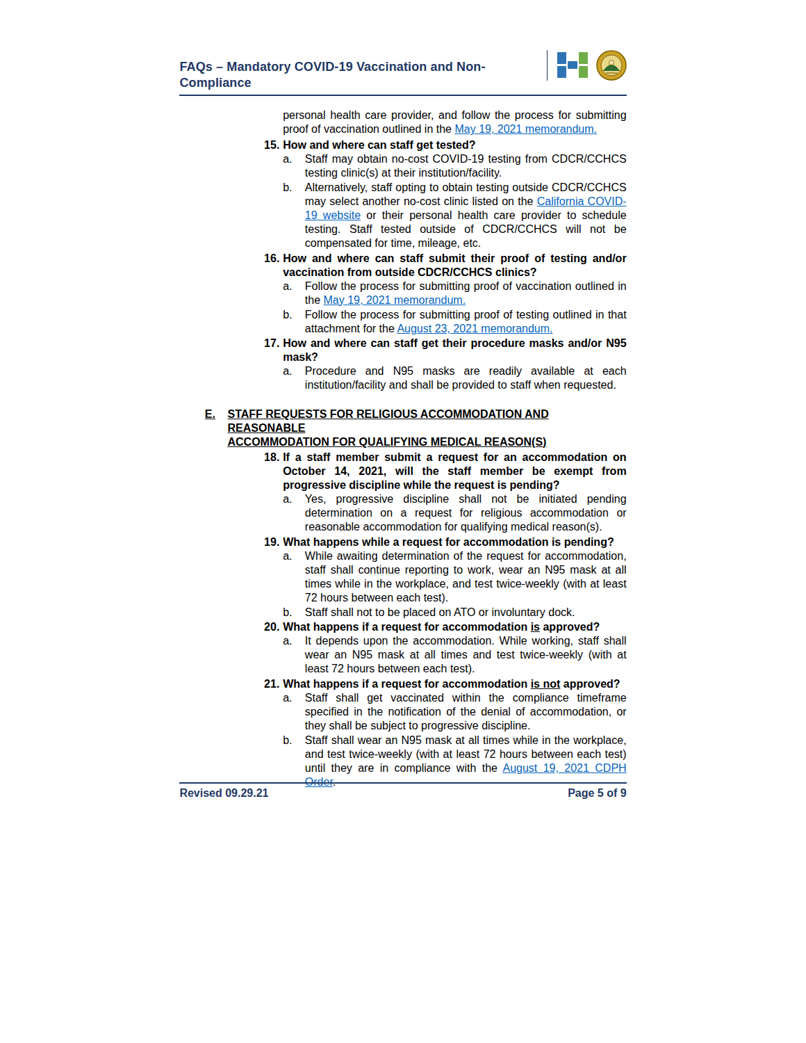FAQs – Mandatory COVID-19 Vaccination and Non-Compliance
personal health care provider, and follow the process for submitting proof of vaccination outlined in the May 19, 2021 memorandum.
15. How and where can staff get tested?
a. Staff may obtain no-cost COVID-19 testing from CDCR/CCHCS testing clinic(s) at their institution/facility.
b. Alternatively, staff opting to obtain testing outside CDCR/CCHCS may select another no-cost clinic listed on the California COVID-19 website or their personal health care provider to schedule testing. Staff tested outside of CDCR/CCHCS will not be compensated for time, mileage, etc.
16. How and where can staff submit their proof of testing and/or vaccination from outside CDCR/CCHCS clinics?
a. Follow the process for submitting proof of vaccination outlined in the May 19, 2021 memorandum.
b. Follow the process for submitting proof of testing outlined in that attachment for the August 23, 2021 memorandum.
17. How and where can staff get their procedure masks and/or N95 mask?
a. Procedure and N95 masks are readily available at each institution/facility and shall be provided to staff when requested.
E. STAFF REQUESTS FOR RELIGIOUS ACCOMMODATION AND REASONABLE ACCOMMODATION FOR QUALIFYING MEDICAL REASON(S)
18. If a staff member submit a request for an accommodation on October 14, 2021, will the staff member be exempt from progressive discipline while the request is pending?
a. Yes, progressive discipline shall not be initiated pending determination on a request for religious accommodation or reasonable accommodation for qualifying medical reason(s).
19. What happens while a request for accommodation is pending?
a. While awaiting determination of the request for accommodation, staff shall continue reporting to work, wear an N95 mask at all times while in the workplace, and test twice-weekly (with at least 72 hours between each test).
b. Staff shall not to be placed on ATO or involuntary dock.
20. What happens if a request for accommodation is approved?
a. It depends upon the accommodation. While working, staff shall wear an N95 mask at all times and test twice-weekly (with at least 72 hours between each test).
21. What happens if a request for accommodation is not approved?
a. Staff shall get vaccinated within the compliance timeframe specified in the notification of the denial of accommodation, or they shall be subject to progressive discipline.
b. Staff shall wear an N95 mask at all times while in the workplace, and test twice-weekly (with at least 72 hours between each test) until they are in compliance with the August 19, 2021 CDPH Order.
Revised 09.29.21
Page 5 of 9